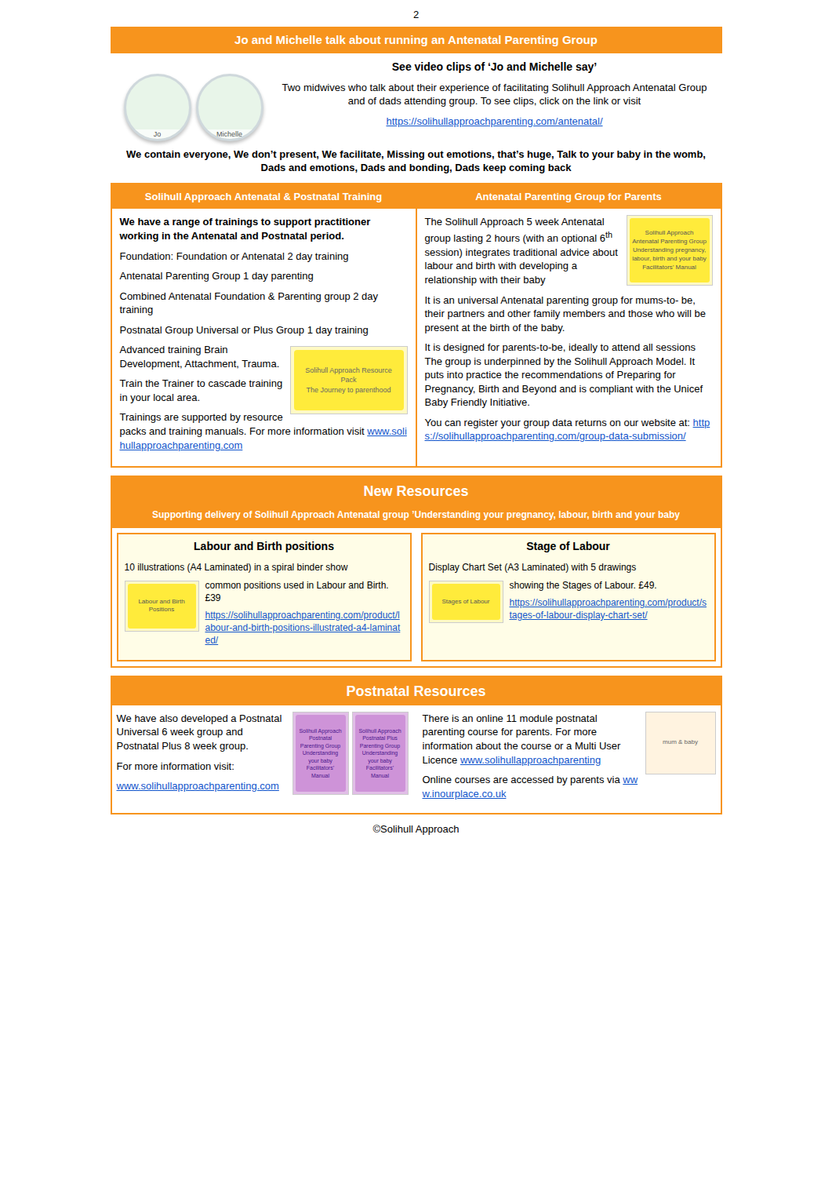2
Jo and Michelle talk about running an Antenatal Parenting Group
Jo
Michelle
See video clips of ‘Jo and Michelle say’
Two midwives who talk about their experience of facilitating Solihull Approach Antenatal Group and of dads attending group. To see clips, click on the link or visit
https://solihullapproachparenting.com/antenatal/
We contain everyone, We don’t present, We facilitate, Missing out emotions, that’s huge, Talk to your baby in the womb, Dads and emotions, Dads and bonding, Dads keep coming back
Solihull Approach Antenatal & Postnatal Training
We have a range of trainings to support practitioner working in the Antenatal and Postnatal period.
Foundation: Foundation or Antenatal 2 day training
Antenatal Parenting Group 1 day parenting
Combined Antenatal Foundation & Parenting group 2 day training
Postnatal Group Universal or Plus Group 1 day training
Solihull Approach Resource Pack
The Journey to parenthood
Advanced training Brain Development, Attachment, Trauma.
Train the Trainer to cascade training in your local area.
Trainings are supported by resource packs and training manuals. For more information visit www.solihullapproachparenting.com
Antenatal Parenting Group for Parents
Solihull Approach Antenatal Parenting Group
Understanding pregnancy, labour, birth and your baby
Facilitators’ Manual
The Solihull Approach 5 week Antenatal group lasting 2 hours (with an optional 6th session) integrates traditional advice about labour and birth with developing a relationship with their baby
It is an universal Antenatal parenting group for mums-to- be, their partners and other family members and those who will be present at the birth of the baby.
It is designed for parents-to-be, ideally to attend all sessions The group is underpinned by the Solihull Approach Model. It puts into practice the recommendations of Preparing for Pregnancy, Birth and Beyond and is compliant with the Unicef Baby Friendly Initiative.
You can register your group data returns on our website at: https://solihullapproachparenting.com/group-data-submission/
New Resources
Supporting delivery of Solihull Approach Antenatal group ’Understanding your pregnancy, labour, birth and your baby
Labour and Birth positions
10 illustrations (A4 Laminated) in a spiral binder show
Labour and Birth Positions
common positions used in Labour and Birth. £39
https://solihullapproachparenting.com/product/labour-and-birth-positions-illustrated-a4-laminated/
Stage of Labour
Display Chart Set (A3 Laminated) with 5 drawings
Stages of Labour
showing the Stages of Labour. £49.
https://solihullapproachparenting.com/product/stages-of-labour-display-chart-set/
Postnatal Resources
Solihull Approach Postnatal Parenting Group
Understanding your baby
Facilitators’ Manual
Solihull Approach Postnatal Plus Parenting Group
Understanding your baby
Facilitators’ Manual
We have also developed a Postnatal Universal 6 week group and Postnatal Plus 8 week group.
For more information visit:
www.solihullapproachparenting.com
mum & baby
There is an online 11 module postnatal parenting course for parents. For more information about the course or a Multi User Licence www.solihullapproachparenting
Online courses are accessed by parents via www.inourplace.co.uk
©Solihull Approach